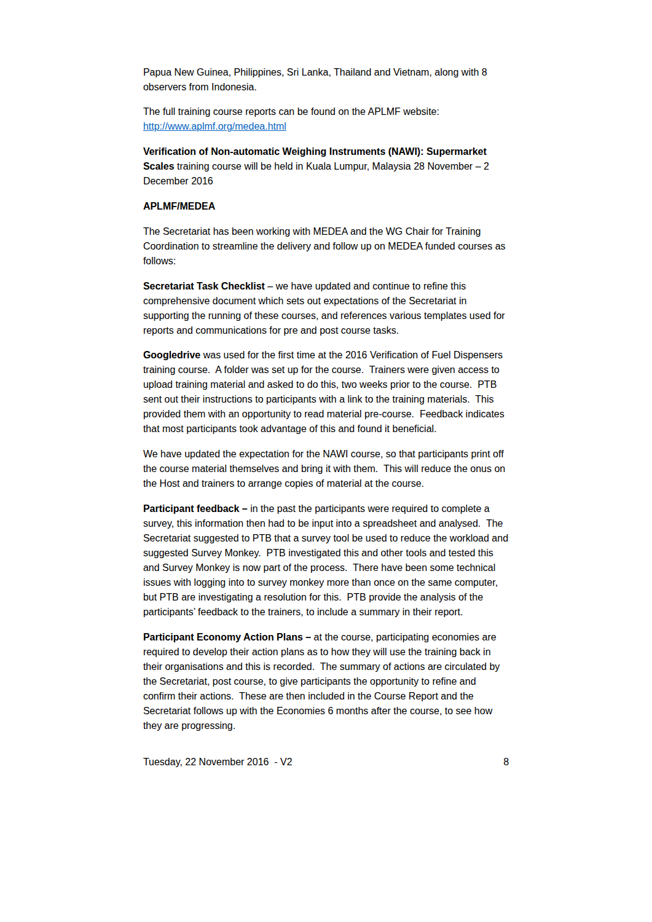Papua New Guinea, Philippines, Sri Lanka, Thailand and Vietnam, along with 8 observers from Indonesia.
The full training course reports can be found on the APLMF website:
http://www.aplmf.org/medea.html
Verification of Non-automatic Weighing Instruments (NAWI): Supermarket Scales training course will be held in Kuala Lumpur, Malaysia 28 November – 2 December 2016
APLMF/MEDEA
The Secretariat has been working with MEDEA and the WG Chair for Training Coordination to streamline the delivery and follow up on MEDEA funded courses as follows:
Secretariat Task Checklist – we have updated and continue to refine this comprehensive document which sets out expectations of the Secretariat in supporting the running of these courses, and references various templates used for reports and communications for pre and post course tasks.
Googledrive was used for the first time at the 2016 Verification of Fuel Dispensers training course. A folder was set up for the course. Trainers were given access to upload training material and asked to do this, two weeks prior to the course. PTB sent out their instructions to participants with a link to the training materials. This provided them with an opportunity to read material pre-course. Feedback indicates that most participants took advantage of this and found it beneficial.
We have updated the expectation for the NAWI course, so that participants print off the course material themselves and bring it with them. This will reduce the onus on the Host and trainers to arrange copies of material at the course.
Participant feedback – in the past the participants were required to complete a survey, this information then had to be input into a spreadsheet and analysed. The Secretariat suggested to PTB that a survey tool be used to reduce the workload and suggested Survey Monkey. PTB investigated this and other tools and tested this and Survey Monkey is now part of the process. There have been some technical issues with logging into to survey monkey more than once on the same computer, but PTB are investigating a resolution for this. PTB provide the analysis of the participants’ feedback to the trainers, to include a summary in their report.
Participant Economy Action Plans – at the course, participating economies are required to develop their action plans as to how they will use the training back in their organisations and this is recorded. The summary of actions are circulated by the Secretariat, post course, to give participants the opportunity to refine and confirm their actions. These are then included in the Course Report and the Secretariat follows up with the Economies 6 months after the course, to see how they are progressing.
Tuesday, 22 November 2016 - V2
8